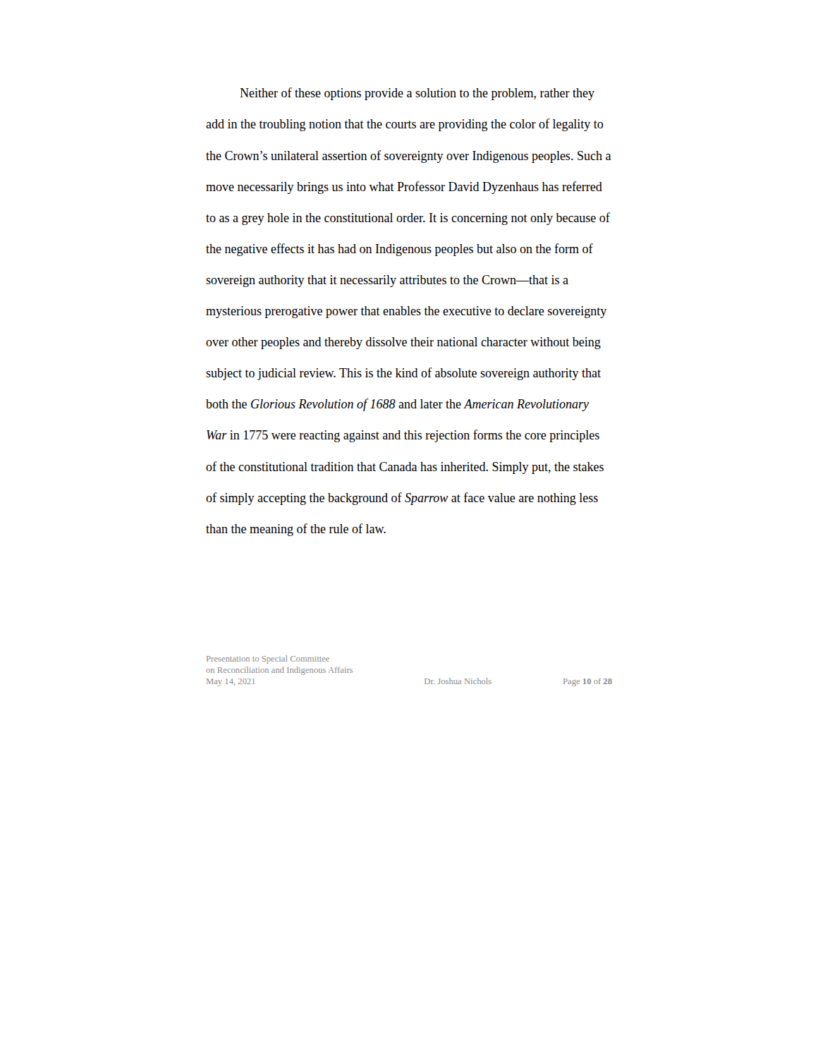Neither of these options provide a solution to the problem, rather they add in the troubling notion that the courts are providing the color of legality to the Crown’s unilateral assertion of sovereignty over Indigenous peoples. Such a move necessarily brings us into what Professor David Dyzenhaus has referred to as a grey hole in the constitutional order. It is concerning not only because of the negative effects it has had on Indigenous peoples but also on the form of sovereign authority that it necessarily attributes to the Crown—that is a mysterious prerogative power that enables the executive to declare sovereignty over other peoples and thereby dissolve their national character without being subject to judicial review. This is the kind of absolute sovereign authority that both the Glorious Revolution of 1688 and later the American Revolutionary War in 1775 were reacting against and this rejection forms the core principles of the constitutional tradition that Canada has inherited. Simply put, the stakes of simply accepting the background of Sparrow at face value are nothing less than the meaning of the rule of law.
Presentation to Special Committee
on Reconciliation and Indigenous Affairs
May 14, 2021
Dr. Joshua Nichols
Page 10 of 28